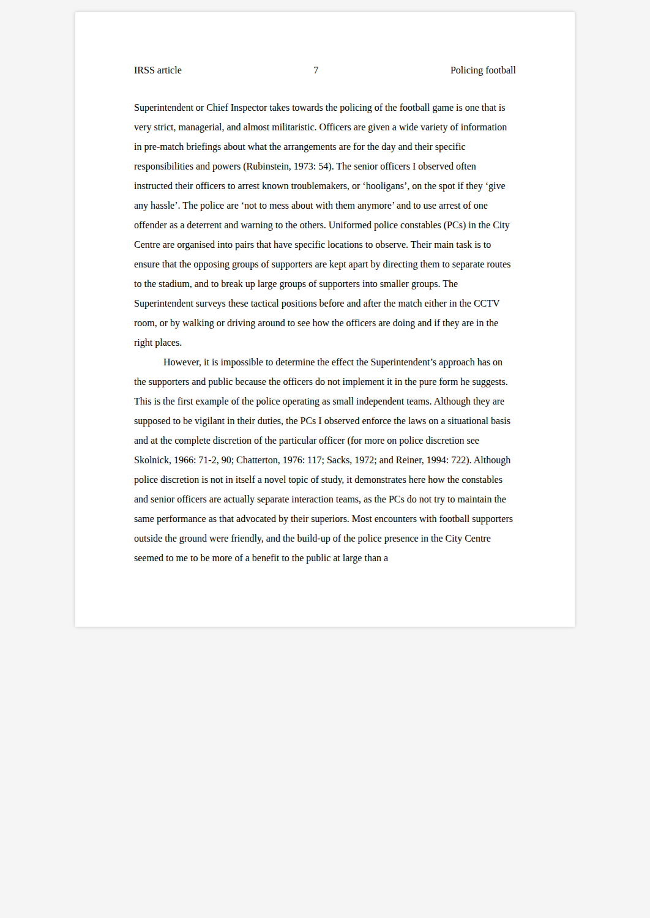IRSS article 7 Policing football
Superintendent or Chief Inspector takes towards the policing of the football game is one that is very strict, managerial, and almost militaristic. Officers are given a wide variety of information in pre-match briefings about what the arrangements are for the day and their specific responsibilities and powers (Rubinstein, 1973: 54). The senior officers I observed often instructed their officers to arrest known troublemakers, or ‘hooligans’, on the spot if they ‘give any hassle’. The police are ‘not to mess about with them anymore’ and to use arrest of one offender as a deterrent and warning to the others. Uniformed police constables (PCs) in the City Centre are organised into pairs that have specific locations to observe. Their main task is to ensure that the opposing groups of supporters are kept apart by directing them to separate routes to the stadium, and to break up large groups of supporters into smaller groups. The Superintendent surveys these tactical positions before and after the match either in the CCTV room, or by walking or driving around to see how the officers are doing and if they are in the right places.
However, it is impossible to determine the effect the Superintendent’s approach has on the supporters and public because the officers do not implement it in the pure form he suggests. This is the first example of the police operating as small independent teams. Although they are supposed to be vigilant in their duties, the PCs I observed enforce the laws on a situational basis and at the complete discretion of the particular officer (for more on police discretion see Skolnick, 1966: 71-2, 90; Chatterton, 1976: 117; Sacks, 1972; and Reiner, 1994: 722). Although police discretion is not in itself a novel topic of study, it demonstrates here how the constables and senior officers are actually separate interaction teams, as the PCs do not try to maintain the same performance as that advocated by their superiors. Most encounters with football supporters outside the ground were friendly, and the build-up of the police presence in the City Centre seemed to me to be more of a benefit to the public at large than a